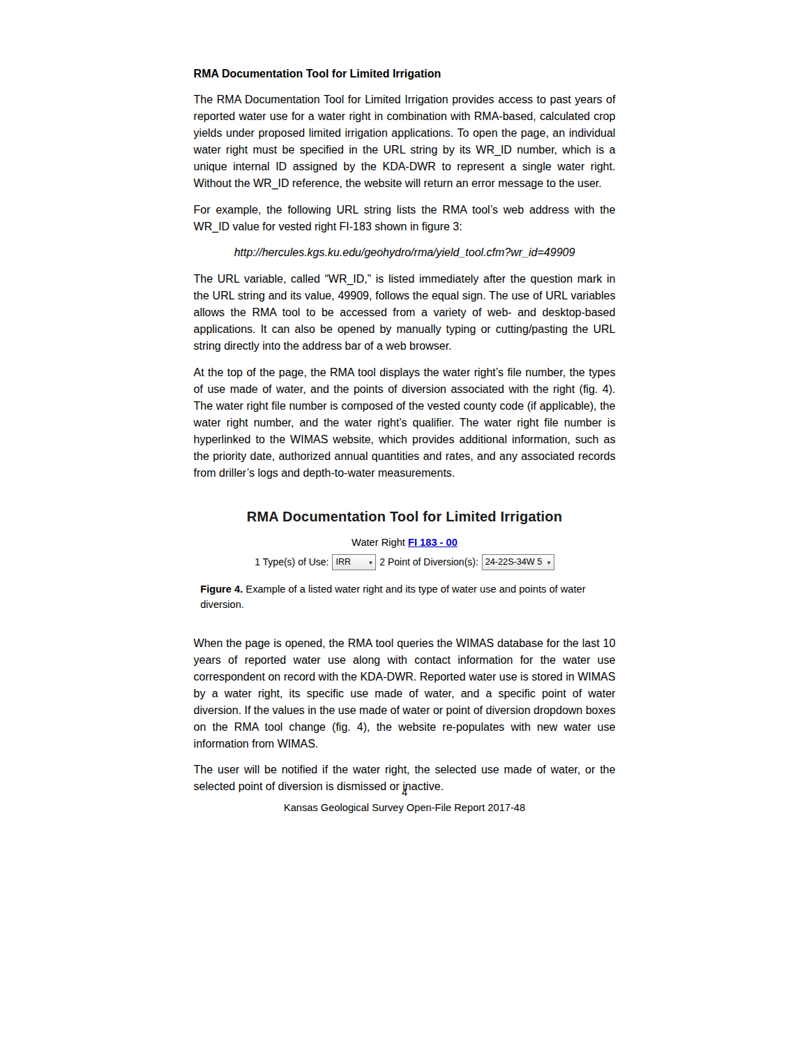RMA Documentation Tool for Limited Irrigation
The RMA Documentation Tool for Limited Irrigation provides access to past years of reported water use for a water right in combination with RMA-based, calculated crop yields under proposed limited irrigation applications. To open the page, an individual water right must be specified in the URL string by its WR_ID number, which is a unique internal ID assigned by the KDA-DWR to represent a single water right. Without the WR_ID reference, the website will return an error message to the user.
For example, the following URL string lists the RMA tool’s web address with the WR_ID value for vested right FI-183 shown in figure 3:
http://hercules.kgs.ku.edu/geohydro/rma/yield_tool.cfm?wr_id=49909
The URL variable, called “WR_ID,” is listed immediately after the question mark in the URL string and its value, 49909, follows the equal sign. The use of URL variables allows the RMA tool to be accessed from a variety of web- and desktop-based applications. It can also be opened by manually typing or cutting/pasting the URL string directly into the address bar of a web browser.
At the top of the page, the RMA tool displays the water right’s file number, the types of use made of water, and the points of diversion associated with the right (fig. 4). The water right file number is composed of the vested county code (if applicable), the water right number, and the water right’s qualifier. The water right file number is hyperlinked to the WIMAS website, which provides additional information, such as the priority date, authorized annual quantities and rates, and any associated records from driller’s logs and depth-to-water measurements.
RMA Documentation Tool for Limited Irrigation
Water Right FI 183 - 00
1 Type(s) of Use: IRR 2 Point of Diversion(s): 24-22S-34W 5
Figure 4. Example of a listed water right and its type of water use and points of water diversion.
When the page is opened, the RMA tool queries the WIMAS database for the last 10 years of reported water use along with contact information for the water use correspondent on record with the KDA-DWR. Reported water use is stored in WIMAS by a water right, its specific use made of water, and a specific point of water diversion. If the values in the use made of water or point of diversion dropdown boxes on the RMA tool change (fig. 4), the website re-populates with new water use information from WIMAS.
The user will be notified if the water right, the selected use made of water, or the selected point of diversion is dismissed or inactive.
4
Kansas Geological Survey Open-File Report 2017-48